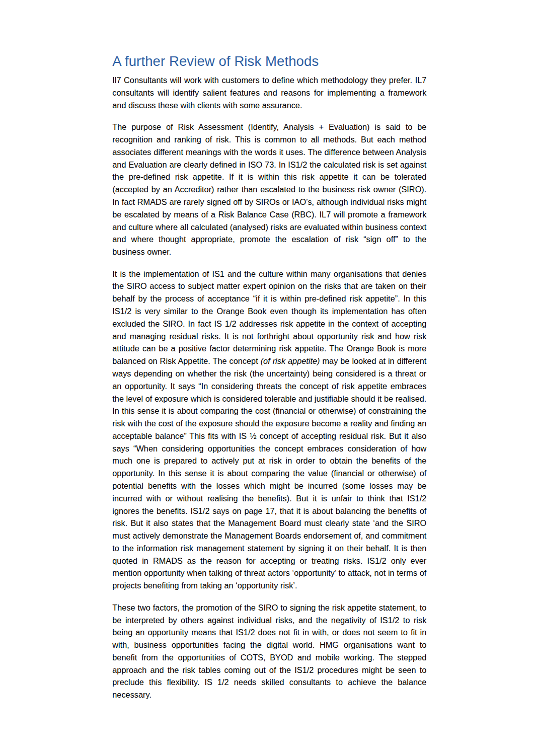A further Review of Risk Methods
Il7 Consultants will work with customers to define which methodology they prefer. IL7 consultants will identify salient features and reasons for implementing a framework and discuss these with clients with some assurance.
The purpose of Risk Assessment (Identify, Analysis + Evaluation) is said to be recognition and ranking of risk. This is common to all methods. But each method associates different meanings with the words it uses. The difference between Analysis and Evaluation are clearly defined in ISO 73. In IS1/2 the calculated risk is set against the pre-defined risk appetite. If it is within this risk appetite it can be tolerated (accepted by an Accreditor) rather than escalated to the business risk owner (SIRO). In fact RMADS are rarely signed off by SIROs or IAO’s, although individual risks might be escalated by means of a Risk Balance Case (RBC). IL7 will promote a framework and culture where all calculated (analysed) risks are evaluated within business context and where thought appropriate, promote the escalation of risk “sign off” to the business owner.
It is the implementation of IS1 and the culture within many organisations that denies the SIRO access to subject matter expert opinion on the risks that are taken on their behalf by the process of acceptance “if it is within pre-defined risk appetite”. In this IS1/2 is very similar to the Orange Book even though its implementation has often excluded the SIRO. In fact IS 1/2 addresses risk appetite in the context of accepting and managing residual risks. It is not forthright about opportunity risk and how risk attitude can be a positive factor determining risk appetite. The Orange Book is more balanced on Risk Appetite. The concept (of risk appetite) may be looked at in different ways depending on whether the risk (the uncertainty) being considered is a threat or an opportunity. It says “In considering threats the concept of risk appetite embraces the level of exposure which is considered tolerable and justifiable should it be realised. In this sense it is about comparing the cost (financial or otherwise) of constraining the risk with the cost of the exposure should the exposure become a reality and finding an acceptable balance” This fits with IS ½ concept of accepting residual risk. But it also says “When considering opportunities the concept embraces consideration of how much one is prepared to actively put at risk in order to obtain the benefits of the opportunity. In this sense it is about comparing the value (financial or otherwise) of potential benefits with the losses which might be incurred (some losses may be incurred with or without realising the benefits). But it is unfair to think that IS1/2 ignores the benefits. IS1/2 says on page 17, that it is about balancing the benefits of risk. But it also states that the Management Board must clearly state ‘and the SIRO must actively demonstrate the Management Boards endorsement of, and commitment to the information risk management statement by signing it on their behalf. It is then quoted in RMADS as the reason for accepting or treating risks. IS1/2 only ever mention opportunity when talking of threat actors ‘opportunity’ to attack, not in terms of projects benefiting from taking an ‘opportunity risk’.
These two factors, the promotion of the SIRO to signing the risk appetite statement, to be interpreted by others against individual risks, and the negativity of IS1/2 to risk being an opportunity means that IS1/2 does not fit in with, or does not seem to fit in with, business opportunities facing the digital world. HMG organisations want to benefit from the opportunities of COTS, BYOD and mobile working. The stepped approach and the risk tables coming out of the IS1/2 procedures might be seen to preclude this flexibility. IS 1/2 needs skilled consultants to achieve the balance necessary.